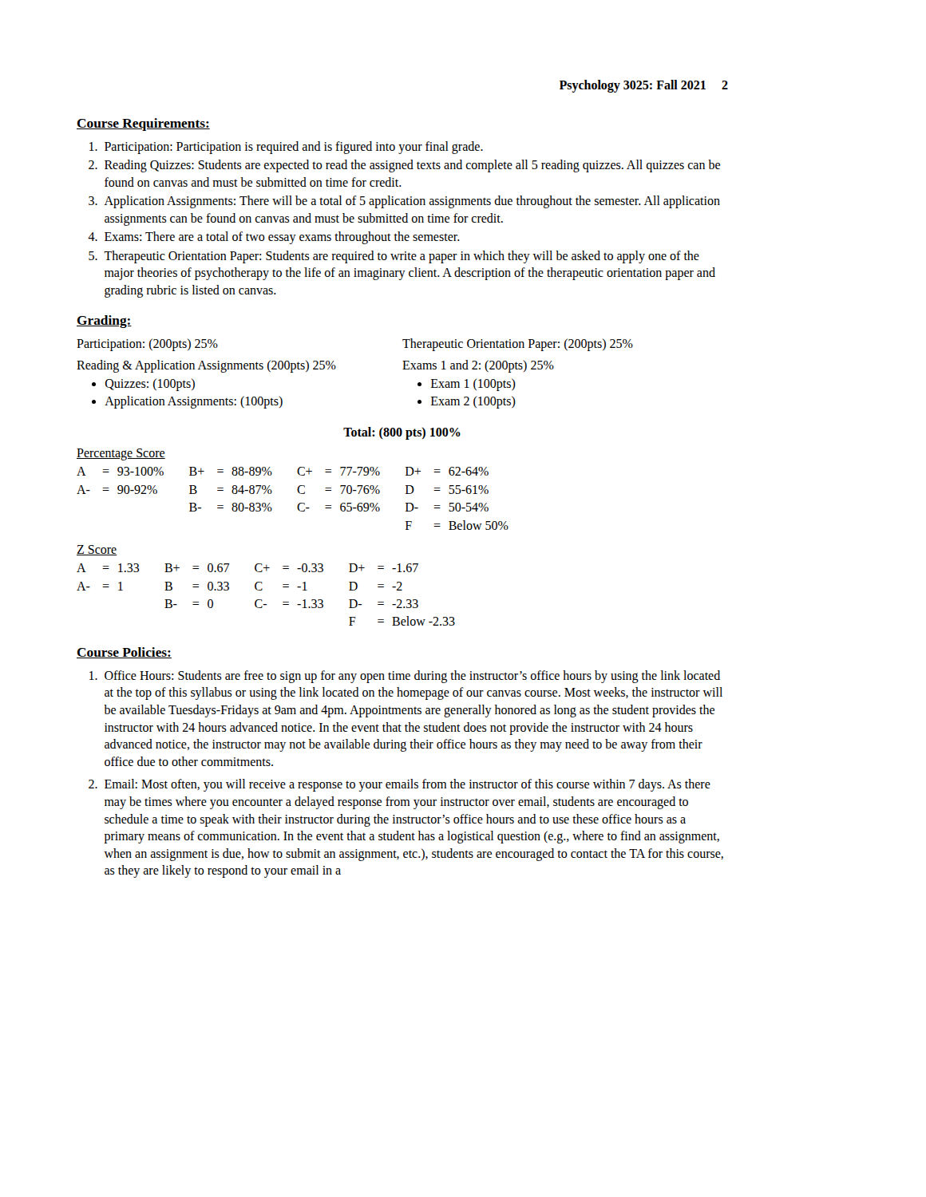Psychology 3025: Fall 20212
Course Requirements:
Participation: Participation is required and is figured into your final grade.
Reading Quizzes: Students are expected to read the assigned texts and complete all 5 reading quizzes. All quizzes can be found on canvas and must be submitted on time for credit.
Application Assignments: There will be a total of 5 application assignments due throughout the semester. All application assignments can be found on canvas and must be submitted on time for credit.
Exams: There are a total of two essay exams throughout the semester.
Therapeutic Orientation Paper: Students are required to write a paper in which they will be asked to apply one of the major theories of psychotherapy to the life of an imaginary client. A description of the therapeutic orientation paper and grading rubric is listed on canvas.
Grading:
Participation: (200pts) 25%
Therapeutic Orientation Paper: (200pts) 25%
Reading & Application Assignments (200pts) 25%
Quizzes: (100pts)
Application Assignments: (100pts)
Exams 1 and 2: (200pts) 25%
Exam 1 (100pts)
Exam 2 (100pts)
Total: (800 pts) 100%
Percentage Score
| A | = | 93-100% | B+ | = | 88-89% | C+ | = | 77-79% | D+ | = | 62-64% |
| A- | = | 90-92% | B | = | 84-87% | C | = | 70-76% | D | = | 55-61% |
| | | | B- | = | 80-83% | C- | = | 65-69% | D- | = | 50-54% |
| | | | | | | | | | F | = | Below 50% |
Z Score
| A | = | 1.33 | B+ | = | 0.67 | C+ | = | -0.33 | D+ | = | -1.67 |
| A- | = | 1 | B | = | 0.33 | C | = | -1 | D | = | -2 |
| | | | B- | = | 0 | C- | = | -1.33 | D- | = | -2.33 |
| | | | | | | | | | F | = | Below -2.33 |
Course Policies:
Office Hours: Students are free to sign up for any open time during the instructor’s office hours by using the link located at the top of this syllabus or using the link located on the homepage of our canvas course. Most weeks, the instructor will be available Tuesdays-Fridays at 9am and 4pm. Appointments are generally honored as long as the student provides the instructor with 24 hours advanced notice. In the event that the student does not provide the instructor with 24 hours advanced notice, the instructor may not be available during their office hours as they may need to be away from their office due to other commitments.
Email: Most often, you will receive a response to your emails from the instructor of this course within 7 days. As there may be times where you encounter a delayed response from your instructor over email, students are encouraged to schedule a time to speak with their instructor during the instructor’s office hours and to use these office hours as a primary means of communication. In the event that a student has a logistical question (e.g., where to find an assignment, when an assignment is due, how to submit an assignment, etc.), students are encouraged to contact the TA for this course, as they are likely to respond to your email in a